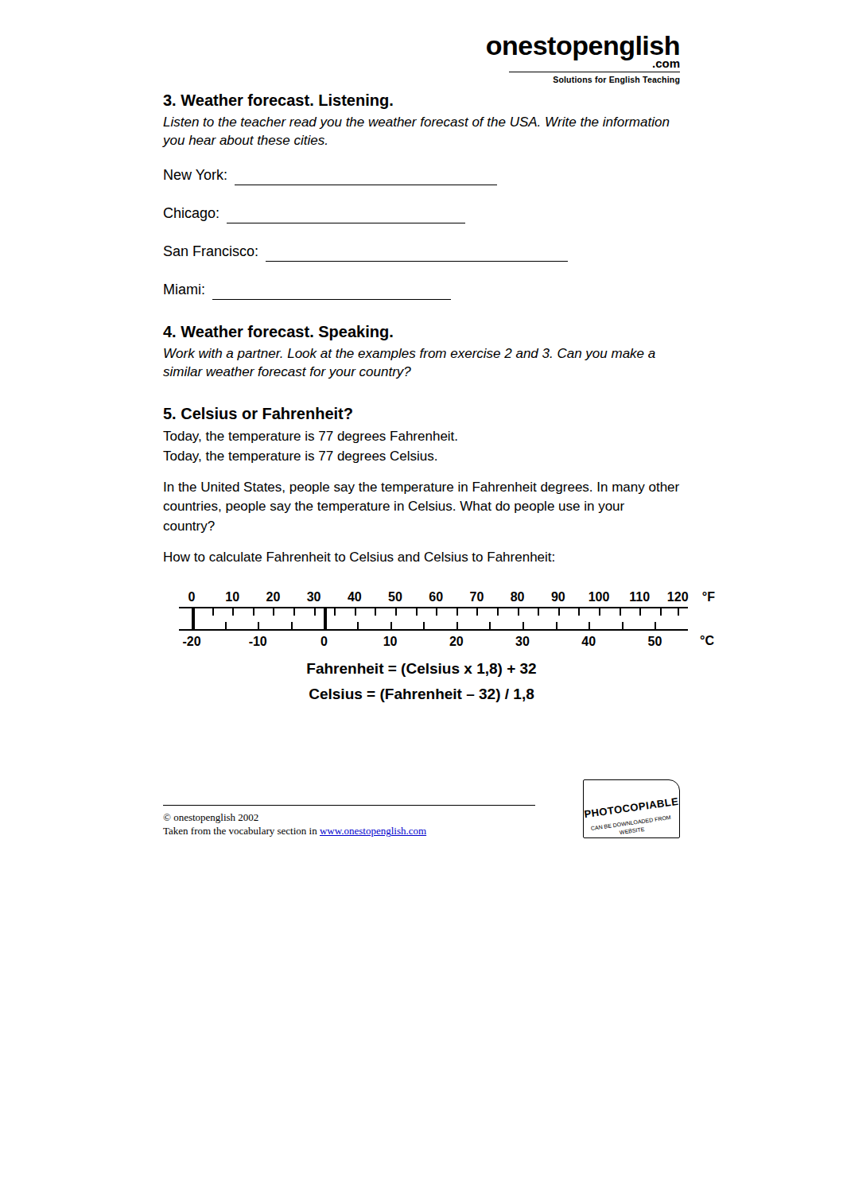one stop english
.com
Solutions for English Teaching
3. Weather forecast. Listening.
Listen to the teacher read you the weather forecast of the USA. Write the information you hear about these cities.
New York:
Chicago:
San Francisco:
Miami:
4. Weather forecast. Speaking.
Work with a partner. Look at the examples from exercise 2 and 3. Can you make a similar weather forecast for your country?
5. Celsius or Fahrenheit?
Today, the temperature is 77 degrees Fahrenheit.
Today, the temperature is 77 degrees Celsius.
In the United States, people say the temperature in Fahrenheit degrees. In many other countries, people say the temperature in Celsius. What do people use in your country?
How to calculate Fahrenheit to Celsius and Celsius to Fahrenheit:
0 10 20 30 40 50 60 70 80 90 100 110 120 °F
-20 -10 0 10 20 30 40 50 °C
Fahrenheit = (Celsius x 1,8) + 32
Celsius = (Fahrenheit – 32) / 1,8
© onestopenglish 2002
Taken from the vocabulary section in www.onestopenglish.com
PHOTOCOPIABLE CAN BE DOWNLOADED FROM WEBSITE